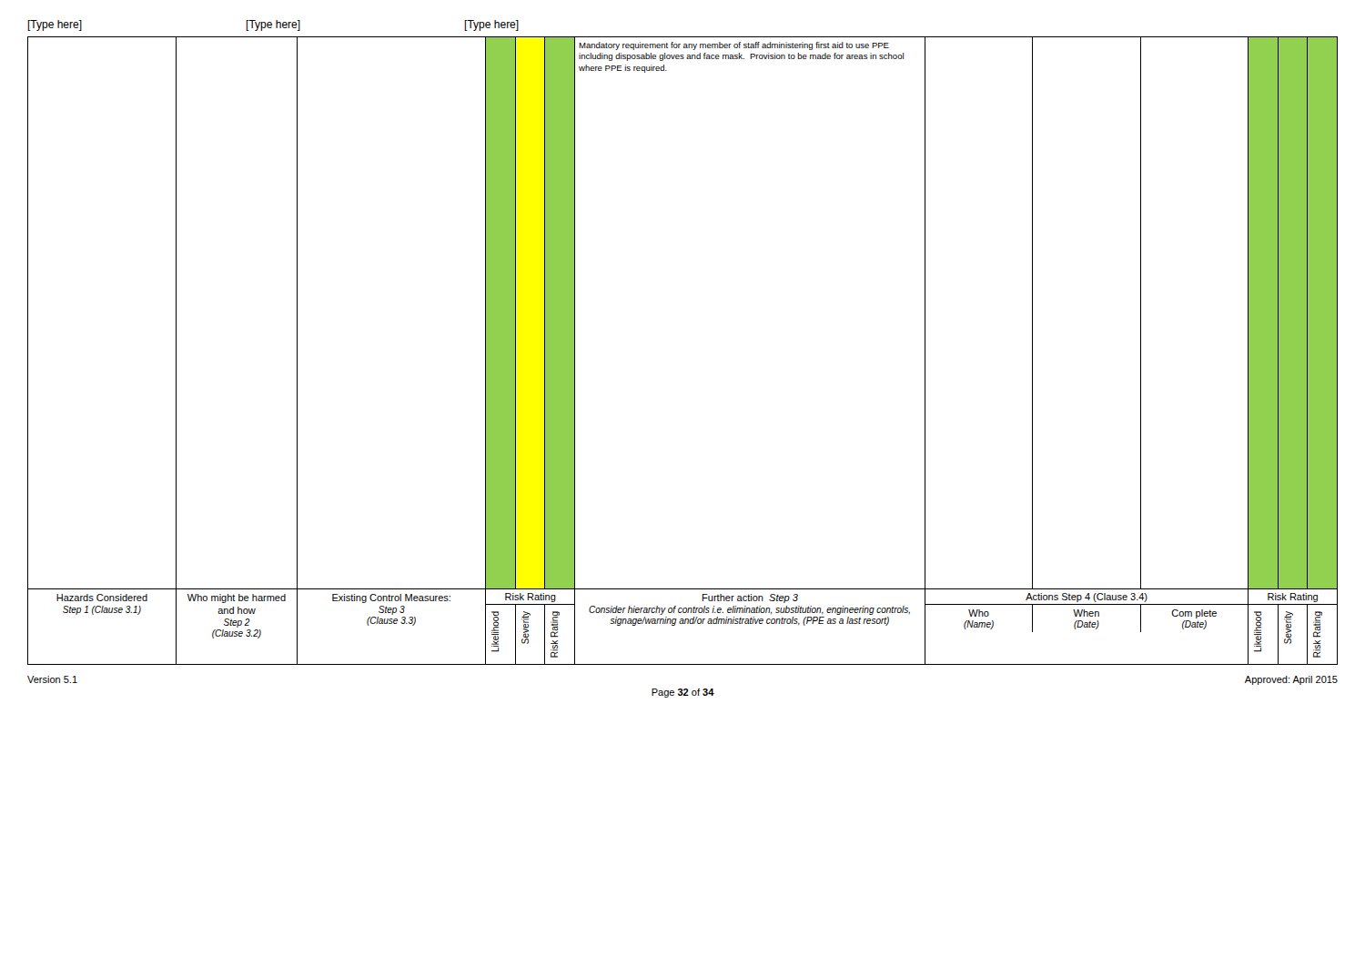[Type here] [Type here] [Type here]
| | | | | | | Mandatory requirement for any member of staff administering first aid to use PPE including disposable gloves and face mask. Provision to be made for areas in school where PPE is required. | | | | | | |
| Hazards Considered Step 1 (Clause 3.1) | Who might be harmed and how Step 2 (Clause 3.2) | Existing Control Measures: Step 3 (Clause 3.3) | Risk Rating / Likelihood / Severity / Risk Rating / | Further action Step 3 Consider hierarchy of controls i.e. elimination, substitution, engineering controls, signage/warning and/or administrative controls, (PPE as a last resort) | Actions Step 4 (Clause 3.4) / Who (Name) / When (Date) / Com plete (Date) / | Risk Rating / Likelihood / Severity / Risk Rating / |
Version 5.1 Approved: April 2015
Page 32 of 34